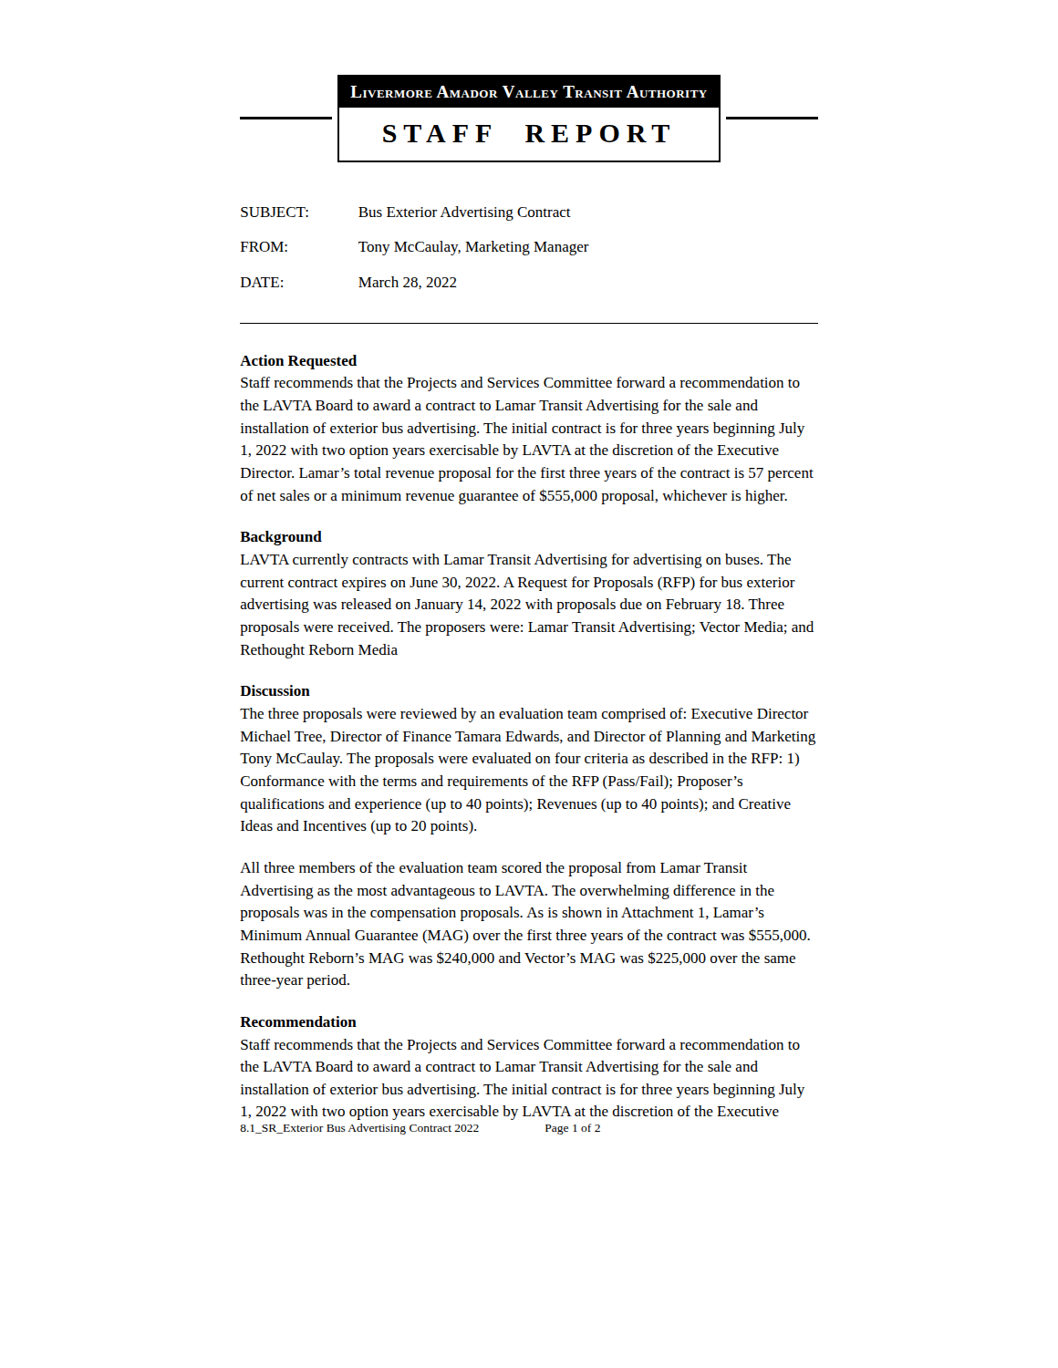Livermore Amador Valley Transit Authority
STAFF REPORT
| SUBJECT: | Bus Exterior Advertising Contract |
| FROM: | Tony McCaulay, Marketing Manager |
| DATE: | March 28, 2022 |
Action Requested
Staff recommends that the Projects and Services Committee forward a recommendation to the LAVTA Board to award a contract to Lamar Transit Advertising for the sale and installation of exterior bus advertising. The initial contract is for three years beginning July 1, 2022 with two option years exercisable by LAVTA at the discretion of the Executive Director. Lamar’s total revenue proposal for the first three years of the contract is 57 percent of net sales or a minimum revenue guarantee of $555,000 proposal, whichever is higher.
Background
LAVTA currently contracts with Lamar Transit Advertising for advertising on buses. The current contract expires on June 30, 2022. A Request for Proposals (RFP) for bus exterior advertising was released on January 14, 2022 with proposals due on February 18. Three proposals were received. The proposers were: Lamar Transit Advertising; Vector Media; and Rethought Reborn Media
Discussion
The three proposals were reviewed by an evaluation team comprised of: Executive Director Michael Tree, Director of Finance Tamara Edwards, and Director of Planning and Marketing Tony McCaulay. The proposals were evaluated on four criteria as described in the RFP: 1) Conformance with the terms and requirements of the RFP (Pass/Fail); Proposer’s qualifications and experience (up to 40 points); Revenues (up to 40 points); and Creative Ideas and Incentives (up to 20 points).
All three members of the evaluation team scored the proposal from Lamar Transit Advertising as the most advantageous to LAVTA. The overwhelming difference in the proposals was in the compensation proposals. As is shown in Attachment 1, Lamar’s Minimum Annual Guarantee (MAG) over the first three years of the contract was $555,000. Rethought Reborn’s MAG was $240,000 and Vector’s MAG was $225,000 over the same three-year period.
Recommendation
Staff recommends that the Projects and Services Committee forward a recommendation to the LAVTA Board to award a contract to Lamar Transit Advertising for the sale and installation of exterior bus advertising. The initial contract is for three years beginning July 1, 2022 with two option years exercisable by LAVTA at the discretion of the Executive
8.1_SR_Exterior Bus Advertising Contract 2022 Page 1 of 2